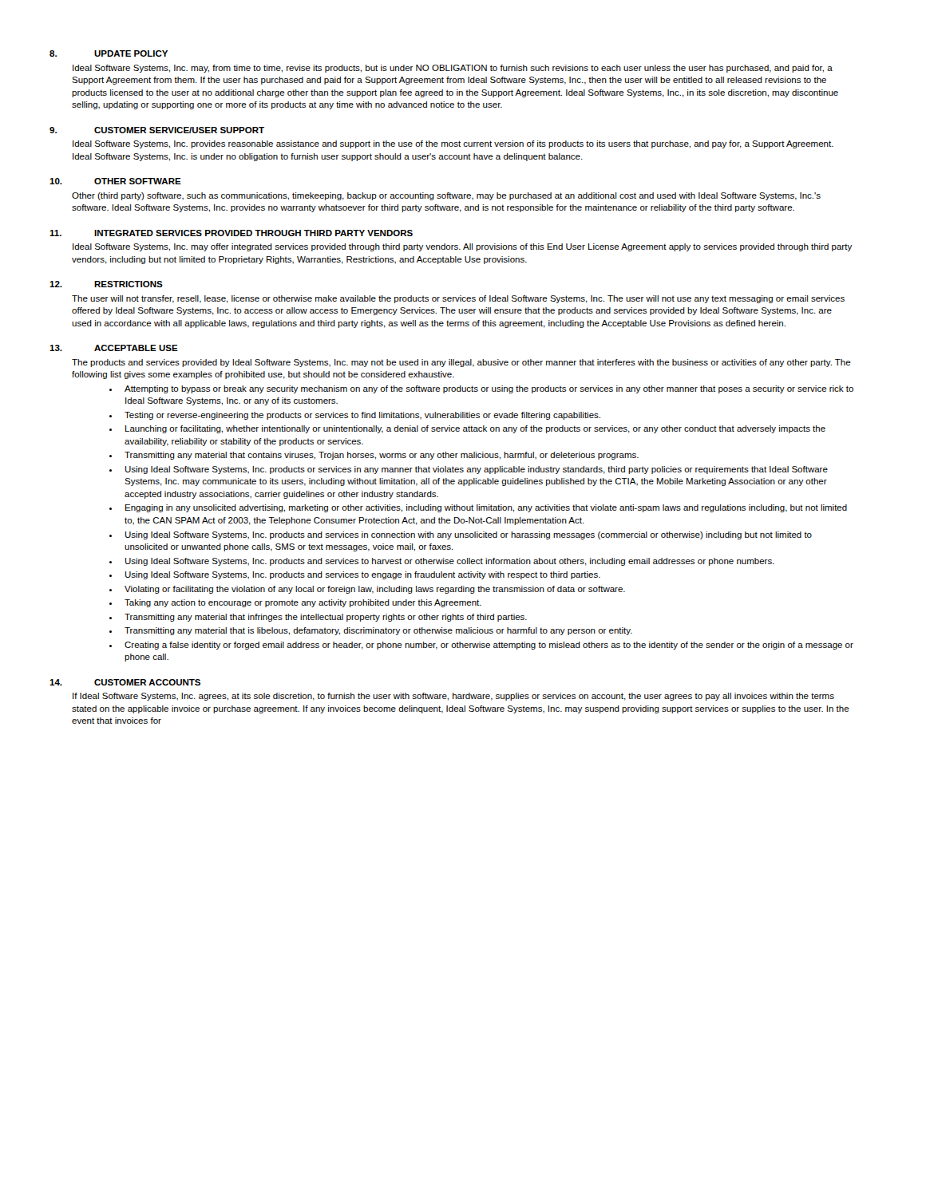8. Update Policy
Ideal Software Systems, Inc. may, from time to time, revise its products, but is under NO OBLIGATION to furnish such revisions to each user unless the user has purchased, and paid for, a Support Agreement from them. If the user has purchased and paid for a Support Agreement from Ideal Software Systems, Inc., then the user will be entitled to all released revisions to the products licensed to the user at no additional charge other than the support plan fee agreed to in the Support Agreement. Ideal Software Systems, Inc., in its sole discretion, may discontinue selling, updating or supporting one or more of its products at any time with no advanced notice to the user.
9. Customer Service/User Support
Ideal Software Systems, Inc. provides reasonable assistance and support in the use of the most current version of its products to its users that purchase, and pay for, a Support Agreement. Ideal Software Systems, Inc. is under no obligation to furnish user support should a user's account have a delinquent balance.
10. Other Software
Other (third party) software, such as communications, timekeeping, backup or accounting software, may be purchased at an additional cost and used with Ideal Software Systems, Inc.'s software. Ideal Software Systems, Inc. provides no warranty whatsoever for third party software, and is not responsible for the maintenance or reliability of the third party software.
11. Integrated Services Provided Through Third Party Vendors
Ideal Software Systems, Inc. may offer integrated services provided through third party vendors. All provisions of this End User License Agreement apply to services provided through third party vendors, including but not limited to Proprietary Rights, Warranties, Restrictions, and Acceptable Use provisions.
12. Restrictions
The user will not transfer, resell, lease, license or otherwise make available the products or services of Ideal Software Systems, Inc. The user will not use any text messaging or email services offered by Ideal Software Systems, Inc. to access or allow access to Emergency Services. The user will ensure that the products and services provided by Ideal Software Systems, Inc. are used in accordance with all applicable laws, regulations and third party rights, as well as the terms of this agreement, including the Acceptable Use Provisions as defined herein.
13. Acceptable Use
The products and services provided by Ideal Software Systems, Inc. may not be used in any illegal, abusive or other manner that interferes with the business or activities of any other party. The following list gives some examples of prohibited use, but should not be considered exhaustive.
Attempting to bypass or break any security mechanism on any of the software products or using the products or services in any other manner that poses a security or service rick to Ideal Software Systems, Inc. or any of its customers.
Testing or reverse-engineering the products or services to find limitations, vulnerabilities or evade filtering capabilities.
Launching or facilitating, whether intentionally or unintentionally, a denial of service attack on any of the products or services, or any other conduct that adversely impacts the availability, reliability or stability of the products or services.
Transmitting any material that contains viruses, Trojan horses, worms or any other malicious, harmful, or deleterious programs.
Using Ideal Software Systems, Inc. products or services in any manner that violates any applicable industry standards, third party policies or requirements that Ideal Software Systems, Inc. may communicate to its users, including without limitation, all of the applicable guidelines published by the CTIA, the Mobile Marketing Association or any other accepted industry associations, carrier guidelines or other industry standards.
Engaging in any unsolicited advertising, marketing or other activities, including without limitation, any activities that violate anti-spam laws and regulations including, but not limited to, the CAN SPAM Act of 2003, the Telephone Consumer Protection Act, and the Do-Not-Call Implementation Act.
Using Ideal Software Systems, Inc. products and services in connection with any unsolicited or harassing messages (commercial or otherwise) including but not limited to unsolicited or unwanted phone calls, SMS or text messages, voice mail, or faxes.
Using Ideal Software Systems, Inc. products and services to harvest or otherwise collect information about others, including email addresses or phone numbers.
Using Ideal Software Systems, Inc. products and services to engage in fraudulent activity with respect to third parties.
Violating or facilitating the violation of any local or foreign law, including laws regarding the transmission of data or software.
Taking any action to encourage or promote any activity prohibited under this Agreement.
Transmitting any material that infringes the intellectual property rights or other rights of third parties.
Transmitting any material that is libelous, defamatory, discriminatory or otherwise malicious or harmful to any person or entity.
Creating a false identity or forged email address or header, or phone number, or otherwise attempting to mislead others as to the identity of the sender or the origin of a message or phone call.
14. Customer Accounts
If Ideal Software Systems, Inc. agrees, at its sole discretion, to furnish the user with software, hardware, supplies or services on account, the user agrees to pay all invoices within the terms stated on the applicable invoice or purchase agreement. If any invoices become delinquent, Ideal Software Systems, Inc. may suspend providing support services or supplies to the user. In the event that invoices for